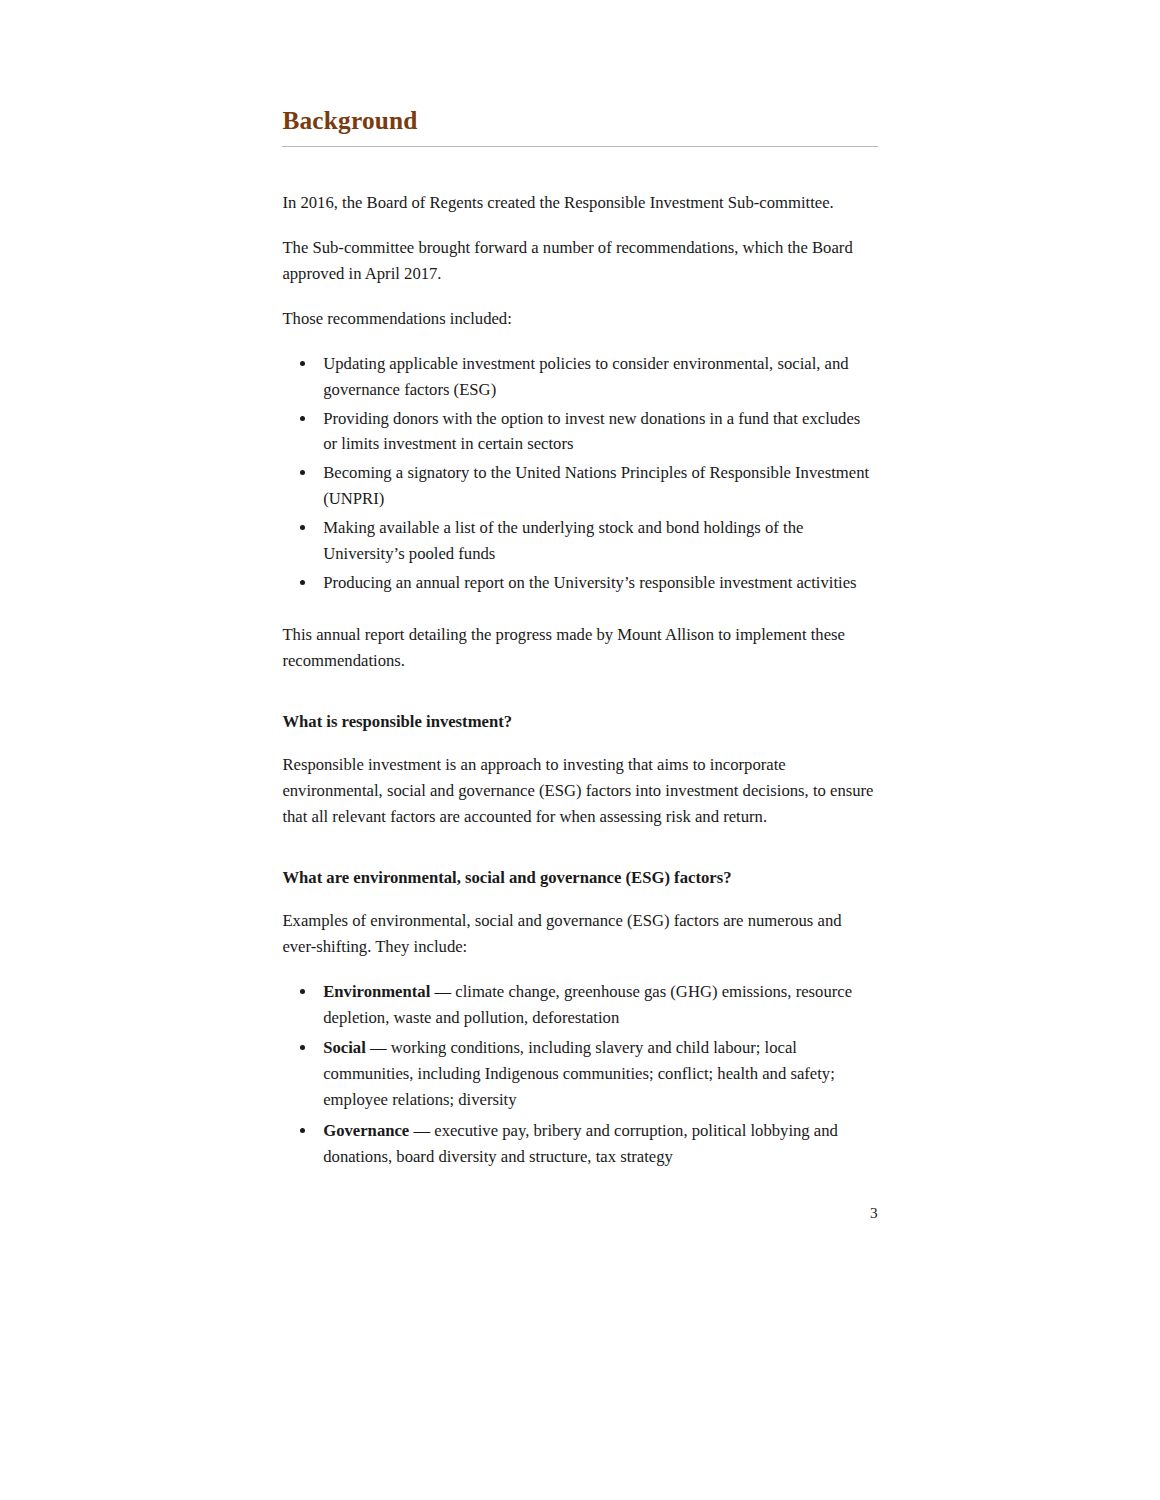Background
In 2016, the Board of Regents created the Responsible Investment Sub-committee.
The Sub-committee brought forward a number of recommendations, which the Board approved in April 2017.
Those recommendations included:
Updating applicable investment policies to consider environmental, social, and governance factors (ESG)
Providing donors with the option to invest new donations in a fund that excludes or limits investment in certain sectors
Becoming a signatory to the United Nations Principles of Responsible Investment (UNPRI)
Making available a list of the underlying stock and bond holdings of the University’s pooled funds
Producing an annual report on the University’s responsible investment activities
This annual report detailing the progress made by Mount Allison to implement these recommendations.
What is responsible investment?
Responsible investment is an approach to investing that aims to incorporate environmental, social and governance (ESG) factors into investment decisions, to ensure that all relevant factors are accounted for when assessing risk and return.
What are environmental, social and governance (ESG) factors?
Examples of environmental, social and governance (ESG) factors are numerous and ever-shifting. They include:
Environmental — climate change, greenhouse gas (GHG) emissions, resource depletion, waste and pollution, deforestation
Social — working conditions, including slavery and child labour; local communities, including Indigenous communities; conflict; health and safety; employee relations; diversity
Governance — executive pay, bribery and corruption, political lobbying and donations, board diversity and structure, tax strategy
3